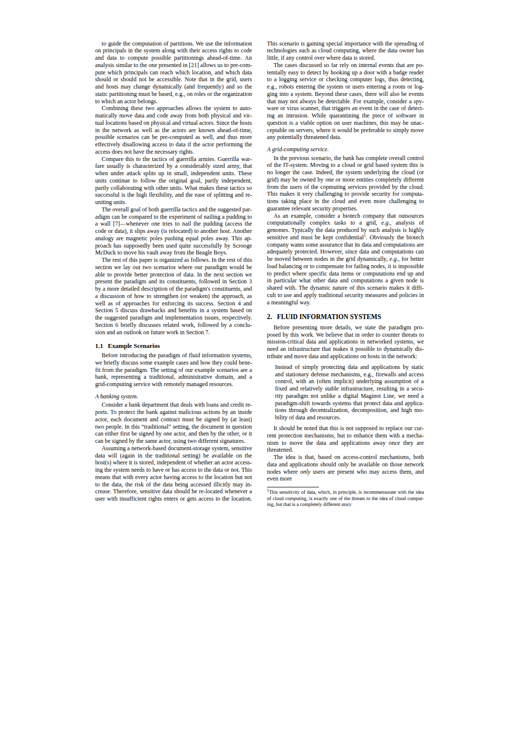to guide the computation of partitions. We use the information on principals in the system along with their access rights to code and data to compute possible partitionings ahead-of-time. An analysis similar to the one presented in [21] allows us to pre-compute which principals can reach which location, and which data should or should not be accessible. Note that in the grid, users and hosts may change dynamically (and frequently) and so the static partitioning must be based, e.g., on roles or the organization to which an actor belongs.
Combining these two approaches allows the system to automatically move data and code away from both physical and virtual locations based on physical and virtual actors. Since the hosts in the network as well as the actors are known ahead-of-time, possible scenarios can be pre-computed as well, and thus more effectively disallowing access to data if the actor performing the access does not have the necessary rights.
Compare this to the tactics of guerrilla armies. Guerrilla warfare usually is characterized by a considerably sized army, that when under attack splits up in small, independent units. These units continue to follow the original goal, partly independent, partly collaborating with other units. What makes these tactics so successful is the high flexibility, and the ease of splitting and re-uniting units.
The overall goal of both guerrilla tactics and the suggested paradigm can be compared to the experiment of nailing a pudding to a wall [7]—whenever one tries to nail the pudding (access the code or data), it slips away (is relocated) to another host. Another analogy are magnetic poles pushing equal poles away. This approach has supposedly been used quite successfully by Scrooge McDuck to move his vault away from the Beagle Boys.
The rest of this paper is organized as follows. In the rest of this section we lay out two scenarios where our paradigm would be able to provide better protection of data. In the next section we present the paradigm and its constituents, followed in Section 3 by a more detailed description of the paradigm's constituents, and a discussion of how to strengthen (or weaken) the approach, as well as of approaches for enforcing its success. Section 4 and Section 5 discuss drawbacks and benefits in a system based on the suggested paradigm and implementation issues, respectively. Section 6 briefly discusses related work, followed by a conclusion and an outlook on future work in Section 7.
1.1 Example Scenarios
Before introducing the paradigm of fluid information systems, we briefly discuss some example cases and how they could benefit from the paradigm. The setting of our example scenarios are a bank, representing a traditional, administrative domain, and a grid-computing service with remotely managed resources.
A banking system.
Consider a bank department that deals with loans and credit reports. To protect the bank against malicious actions by an inside actor, each document and contract must be signed by (at least) two people. In this “traditional” setting, the document in question can either first be signed by one actor, and then by the other, or it can be signed by the same actor, using two different signatures.
Assuming a network-based document-storage system, sensitive data will (again in the traditional setting) be available on the host(s) where it is stored, independent of whether an actor accessing the system needs to have or has access to the data or not. This means that with every actor having access to the location but not to the data, the risk of the data being accessed illicitly may increase. Therefore, sensitive data should be re-located whenever a user with insufficient rights enters or gets access to the location. This scenario is gaining special importance with the spreading of technologies such as cloud computing, where the data owner has little, if any control over where data is stored.
The cases discussed so far rely on internal events that are potentially easy to detect by hooking up a door with a badge reader to a logging service or checking computer logs, thus detecting, e.g., robots entering the system or users entering a room or logging into a system. Beyond these cases, there will also be events that may not always be detectable. For example, consider a spyware or virus scanner, that triggers an event in the case of detecting an intrusion. While quarantining the piece of software in question is a viable option on user machines, this may be unacceptable on servers, where it would be preferable to simply move any potentially threatened data.
A grid-computing service.
In the previous scenario, the bank has complete overall control of the IT-system. Moving to a cloud or grid based system this is no longer the case. Indeed, the system underlying the cloud (or grid) may be owned by one or more entities completely different from the users of the copmuting services provided by the cloud. This makes it very challenging to provide security for computations taking place in the cloud and even more challenging to guarantee relevant security properties.
As an example, consider a biotech company that outsources computationally complex tasks to a grid, e.g., analysis of genomes. Typically the data produced by such analysis is highly sensitive and must be kept confidential1. Obviously the biotech company wants some assurance that its data and computations are adequately protected. However, since data and computations can be moved between nodes in the grid dynamically, e.g., for better load balancing or to compensate for failing nodes, it is impossible to predict where specific data items or computations end up and in particular what other data and computations a given node is shared with. The dynamic nature of this scenario makes it difficult to use and apply traditional security measures and policies in a meaningful way.
2. FLUID INFORMATION SYSTEMS
Before presenting more details, we state the paradigm proposed by this work. We believe that in order to counter threats to mission-critical data and applications in networked systems, we need an infrastructure that makes it possible to dynamically distribute and move data and applications on hosts in the network:
Instead of simply protecting data and applications by static and stationary defense mechanisms, e.g., firewalls and access control, with an (often implicit) underlying assumption of a fixed and relatively stable infrastructure, resulting in a security paradigm not unlike a digital Maginot Line, we need a paradigm-shift towards systems that protect data and applications through decentralization, decomposition, and high mobility of data and resources.
It should be noted that this is not supposed to replace our current protection mechanisms, but to enhance them with a mechanism to move the data and applications away once they are threatened.
The idea is that, based on access-control mechanisms, both data and applications should only be available on those network nodes where only users are present who may access them, and even more
1This sensitivity of data, which, in principle, is incommensurate with the idea of cloud computing, is exactly one of the threats to the idea of cloud computing, but that is a completely different story.